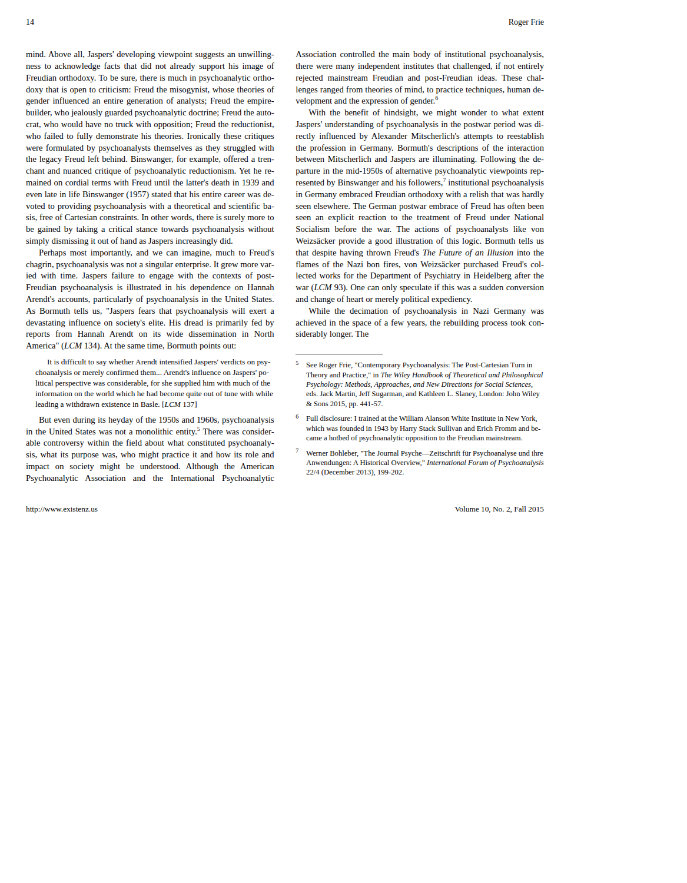14 Roger Frie
mind. Above all, Jaspers' developing viewpoint suggests an unwillingness to acknowledge facts that did not already support his image of Freudian orthodoxy. To be sure, there is much in psychoanalytic orthodoxy that is open to criticism: Freud the misogynist, whose theories of gender influenced an entire generation of analysts; Freud the empire-builder, who jealously guarded psychoanalytic doctrine; Freud the autocrat, who would have no truck with opposition; Freud the reductionist, who failed to fully demonstrate his theories. Ironically these critiques were formulated by psychoanalysts themselves as they struggled with the legacy Freud left behind. Binswanger, for example, offered a trenchant and nuanced critique of psychoanalytic reductionism. Yet he remained on cordial terms with Freud until the latter's death in 1939 and even late in life Binswanger (1957) stated that his entire career was devoted to providing psychoanalysis with a theoretical and scientific basis, free of Cartesian constraints. In other words, there is surely more to be gained by taking a critical stance towards psychoanalysis without simply dismissing it out of hand as Jaspers increasingly did.
Perhaps most importantly, and we can imagine, much to Freud's chagrin, psychoanalysis was not a singular enterprise. It grew more varied with time. Jaspers failure to engage with the contexts of post-Freudian psychoanalysis is illustrated in his dependence on Hannah Arendt's accounts, particularly of psychoanalysis in the United States. As Bormuth tells us, "Jaspers fears that psychoanalysis will exert a devastating influence on society's elite. His dread is primarily fed by reports from Hannah Arendt on its wide dissemination in North America" (LCM 134). At the same time, Bormuth points out:
It is difficult to say whether Arendt intensified Jaspers' verdicts on psychoanalysis or merely confirmed them... Arendt's influence on Jaspers' political perspective was considerable, for she supplied him with much of the information on the world which he had become quite out of tune with while leading a withdrawn existence in Basle. [LCM 137]
But even during its heyday of the 1950s and 1960s, psychoanalysis in the United States was not a monolithic entity.5 There was considerable controversy within the field about what constituted psychoanalysis, what its purpose was, who might practice it and how its role and impact on society might be understood. Although the American Psychoanalytic Association and the International Psychoanalytic Association controlled the main body of institutional psychoanalysis, there were many independent institutes that challenged, if not entirely rejected mainstream Freudian and post-Freudian ideas. These challenges ranged from theories of mind, to practice techniques, human development and the expression of gender.6
With the benefit of hindsight, we might wonder to what extent Jaspers' understanding of psychoanalysis in the postwar period was directly influenced by Alexander Mitscherlich's attempts to reestablish the profession in Germany. Bormuth's descriptions of the interaction between Mitscherlich and Jaspers are illuminating. Following the departure in the mid-1950s of alternative psychoanalytic viewpoints represented by Binswanger and his followers,7 institutional psychoanalysis in Germany embraced Freudian orthodoxy with a relish that was hardly seen elsewhere. The German postwar embrace of Freud has often been seen an explicit reaction to the treatment of Freud under National Socialism before the war. The actions of psychoanalysts like von Weizsäcker provide a good illustration of this logic. Bormuth tells us that despite having thrown Freud's The Future of an Illusion into the flames of the Nazi bon fires, von Weizsäcker purchased Freud's collected works for the Department of Psychiatry in Heidelberg after the war (LCM 93). One can only speculate if this was a sudden conversion and change of heart or merely political expediency.
While the decimation of psychoanalysis in Nazi Germany was achieved in the space of a few years, the rebuilding process took considerably longer. The
5 See Roger Frie, "Contemporary Psychoanalysis: The Post-Cartesian Turn in Theory and Practice," in The Wiley Handbook of Theoretical and Philosophical Psychology: Methods, Approaches, and New Directions for Social Sciences, eds. Jack Martin, Jeff Sugarman, and Kathleen L. Slaney, London: John Wiley & Sons 2015, pp. 441-57.
6 Full disclosure: I trained at the William Alanson White Institute in New York, which was founded in 1943 by Harry Stack Sullivan and Erich Fromm and became a hotbed of psychoanalytic opposition to the Freudian mainstream.
7 Werner Bohleber, "The Journal Psyche—Zeitschrift für Psychoanalyse und ihre Anwendungen: A Historical Overview," International Forum of Psychoanalysis 22/4 (December 2013), 199-202.
http://www.existenz.us Volume 10, No. 2, Fall 2015